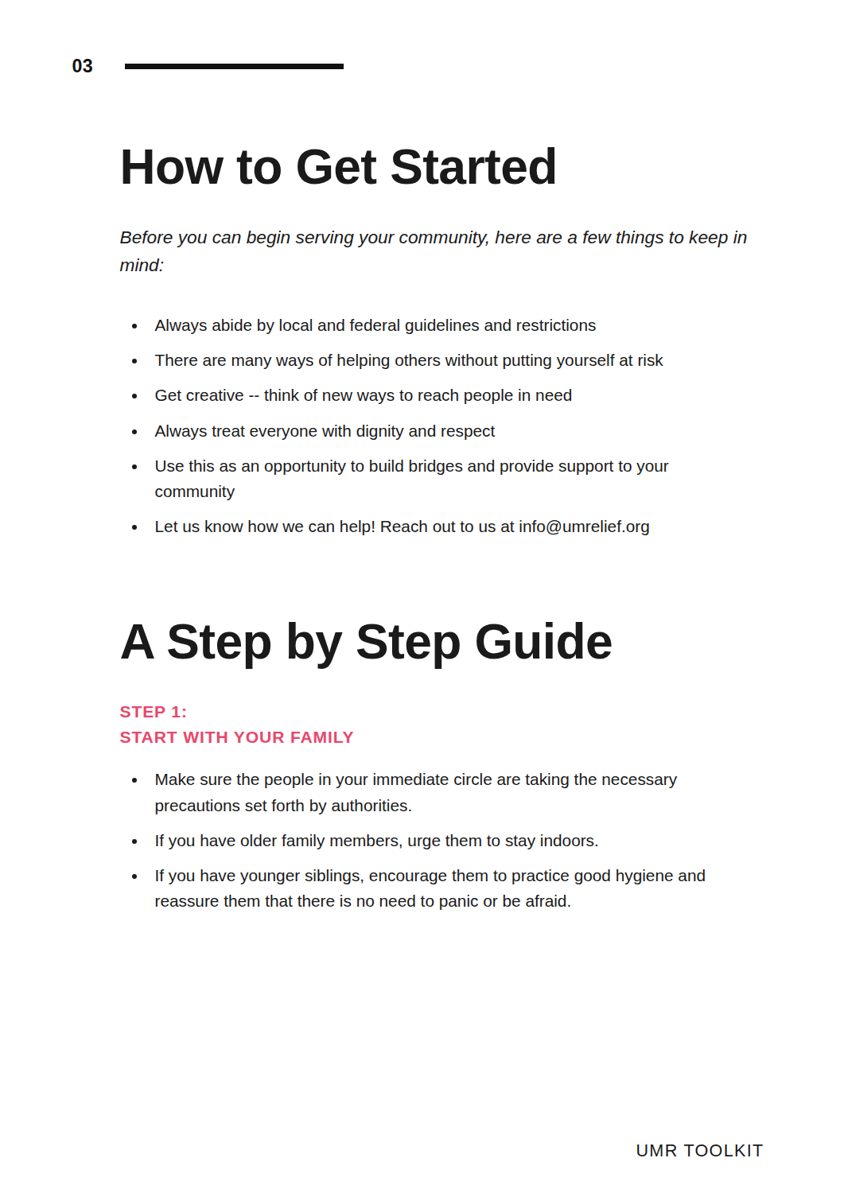03
How to Get Started
Before you can begin serving your community, here are a few things to keep in mind:
Always abide by local and federal guidelines and restrictions
There are many ways of helping others without putting yourself at risk
Get creative -- think of new ways to reach people in need
Always treat everyone with dignity and respect
Use this as an opportunity to build bridges and provide support to your community
Let us know how we can help! Reach out to us at info@umrelief.org
A Step by Step Guide
STEP 1: START WITH YOUR FAMILY
Make sure the people in your immediate circle are taking the necessary precautions set forth by authorities.
If you have older family members, urge them to stay indoors.
If you have younger siblings, encourage them to practice good hygiene and reassure them that there is no need to panic or be afraid.
UMR TOOLKIT